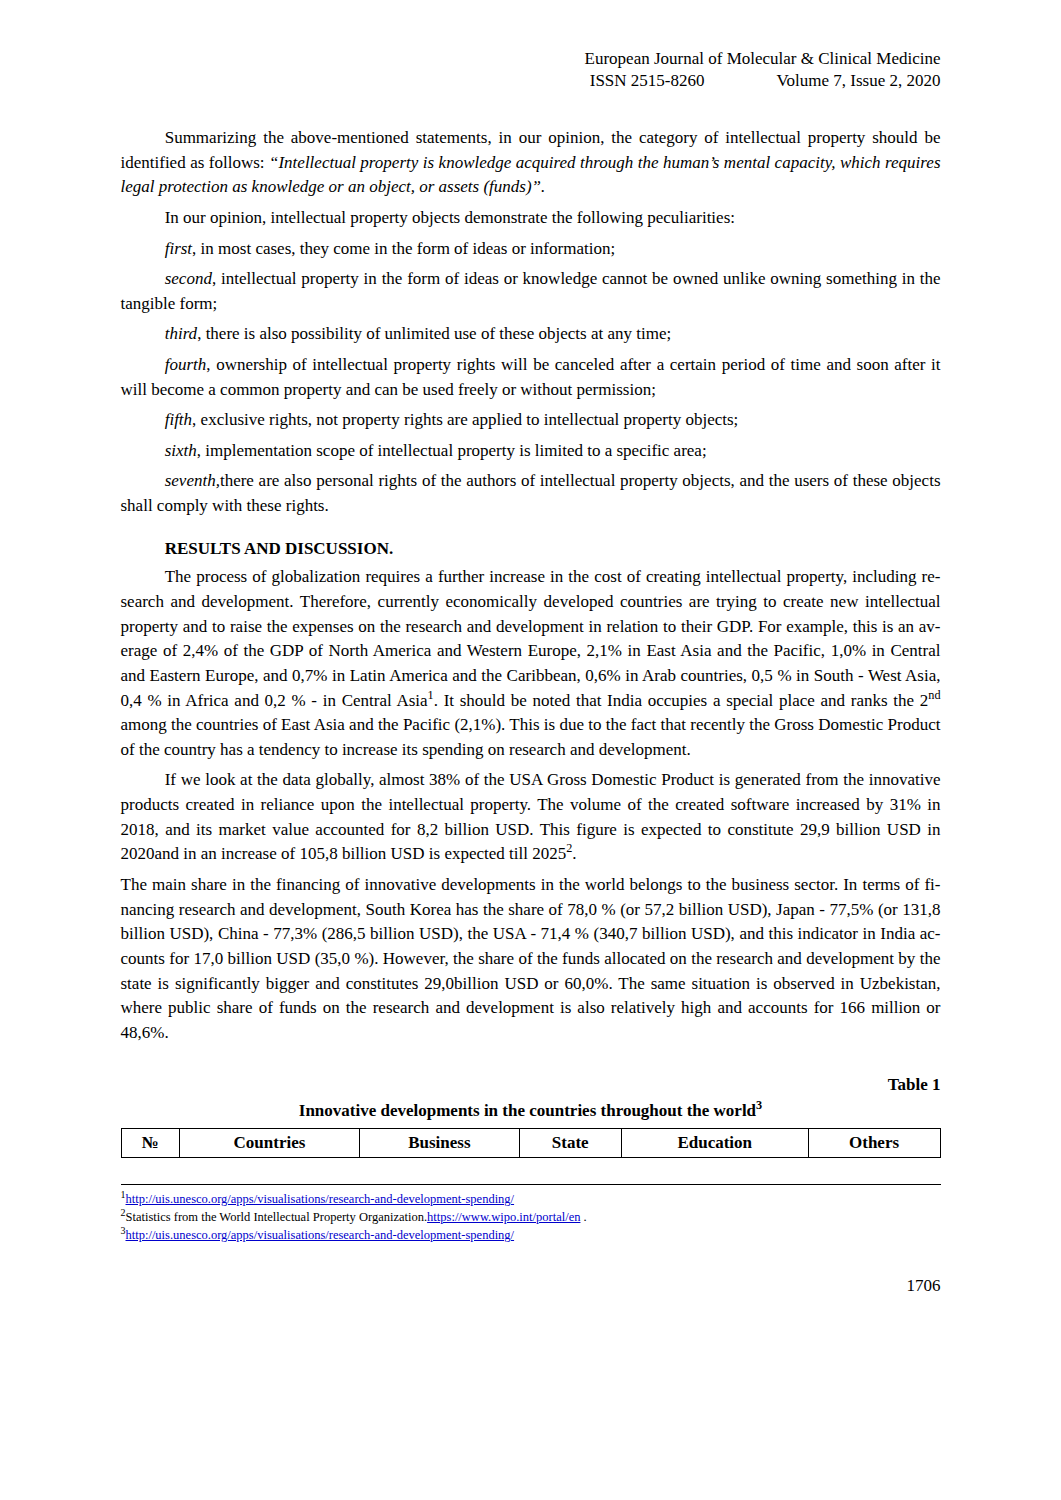European Journal of Molecular & Clinical Medicine ISSN 2515-8260 Volume 7, Issue 2, 2020
Summarizing the above-mentioned statements, in our opinion, the category of intellectual property should be identified as follows: “Intellectual property is knowledge acquired through the human’s mental capacity, which requires legal protection as knowledge or an object, or assets (funds)”.
In our opinion, intellectual property objects demonstrate the following peculiarities:
first, in most cases, they come in the form of ideas or information;
second, intellectual property in the form of ideas or knowledge cannot be owned unlike owning something in the tangible form;
third, there is also possibility of unlimited use of these objects at any time;
fourth, ownership of intellectual property rights will be canceled after a certain period of time and soon after it will become a common property and can be used freely or without permission;
fifth, exclusive rights, not property rights are applied to intellectual property objects;
sixth, implementation scope of intellectual property is limited to a specific area;
seventh, there are also personal rights of the authors of intellectual property objects, and the users of these objects shall comply with these rights.
RESULTS AND DISCUSSION.
The process of globalization requires a further increase in the cost of creating intellectual property, including research and development. Therefore, currently economically developed countries are trying to create new intellectual property and to raise the expenses on the research and development in relation to their GDP. For example, this is an average of 2,4% of the GDP of North America and Western Europe, 2,1% in East Asia and the Pacific, 1,0% in Central and Eastern Europe, and 0,7% in Latin America and the Caribbean, 0,6% in Arab countries, 0,5 % in South - West Asia, 0,4 % in Africa and 0,2 % - in Central Asia1. It should be noted that India occupies a special place and ranks the 2nd among the countries of East Asia and the Pacific (2,1%). This is due to the fact that recently the Gross Domestic Product of the country has a tendency to increase its spending on research and development.
If we look at the data globally, almost 38% of the USA Gross Domestic Product is generated from the innovative products created in reliance upon the intellectual property. The volume of the created software increased by 31% in 2018, and its market value accounted for 8,2 billion USD. This figure is expected to constitute 29,9 billion USD in 2020and in an increase of 105,8 billion USD is expected till 20252.
The main share in the financing of innovative developments in the world belongs to the business sector. In terms of financing research and development, South Korea has the share of 78,0 % (or 57,2 billion USD), Japan - 77,5% (or 131,8 billion USD), China - 77,3% (286,5 billion USD), the USA - 71,4 % (340,7 billion USD), and this indicator in India accounts for 17,0 billion USD (35,0 %). However, the share of the funds allocated on the research and development by the state is significantly bigger and constitutes 29,0billion USD or 60,0%. The same situation is observed in Uzbekistan, where public share of funds on the research and development is also relatively high and accounts for 166 million or 48,6%.
Table 1
Innovative developments in the countries throughout the world3
| № | Countries | Business | State | Education | Others |
| --- | --- | --- | --- | --- | --- |
1http://uis.unesco.org/apps/visualisations/research-and-development-spending/
2Statistics from the World Intellectual Property Organization.https://www.wipo.int/portal/en .
3http://uis.unesco.org/apps/visualisations/research-and-development-spending/
1706